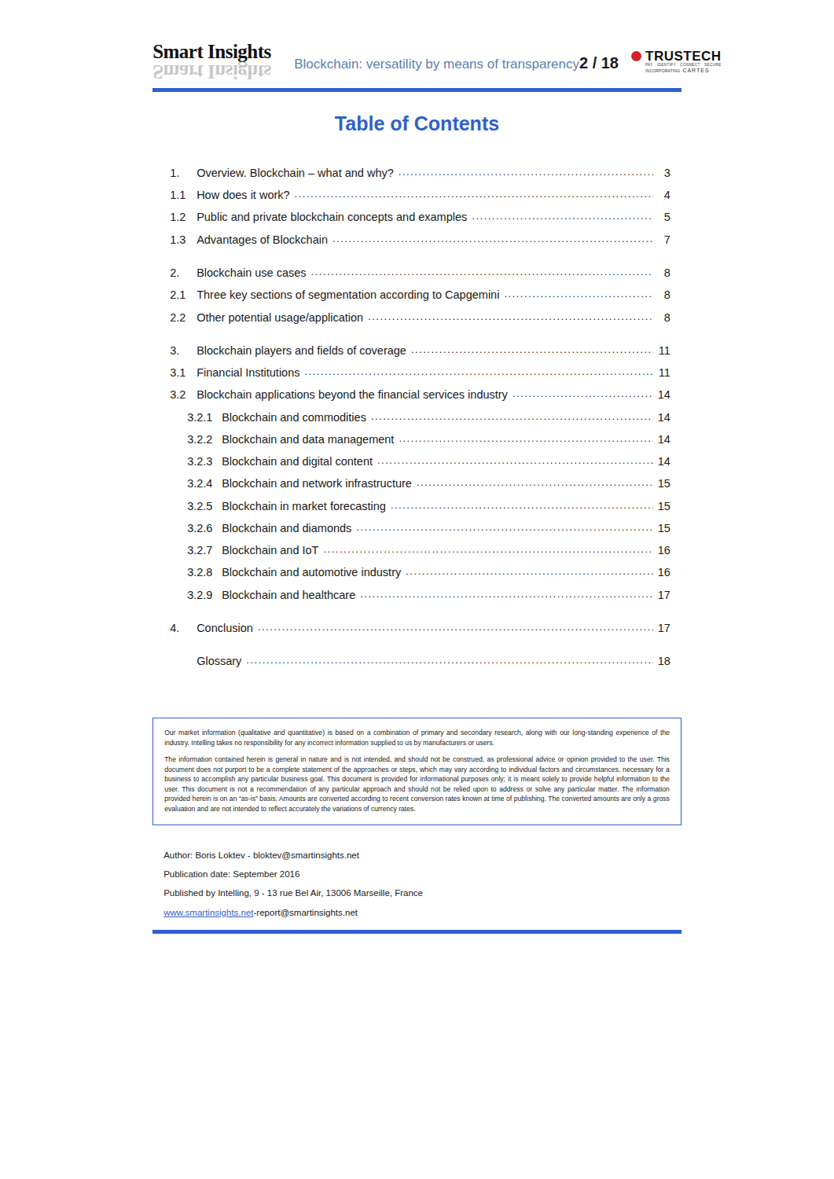Smart Insights
Smart Insights
Blockchain: versatility by means of transparency2 / 18
TRUSTECH
PAY · IDENTIFY · CONNECT · SECURE
incorporating CARTES
Table of Contents
1. Overview. Blockchain – what and why? .......................................................................................................... 3
1.1 How does it work? .......................................................................................................... 4
1.2 Public and private blockchain concepts and examples .......................................................................................................... 5
1.3 Advantages of Blockchain .......................................................................................................... 7
2. Blockchain use cases .......................................................................................................... 8
2.1 Three key sections of segmentation according to Capgemini .......................................................................................................... 8
2.2 Other potential usage/application .......................................................................................................... 8
3. Blockchain players and fields of coverage .......................................................................................................... 11
3.1 Financial Institutions .......................................................................................................... 11
3.2 Blockchain applications beyond the financial services industry .......................................................................................................... 14
3.2.1 Blockchain and commodities .......................................................................................................... 14
3.2.2 Blockchain and data management .......................................................................................................... 14
3.2.3 Blockchain and digital content .......................................................................................................... 14
3.2.4 Blockchain and network infrastructure .......................................................................................................... 15
3.2.5 Blockchain in market forecasting .......................................................................................................... 15
3.2.6 Blockchain and diamonds .......................................................................................................... 15
3.2.7 Blockchain and IoT .......................................................................................................... 16
3.2.8 Blockchain and automotive industry .......................................................................................................... 16
3.2.9 Blockchain and healthcare .......................................................................................................... 17
4. Conclusion .......................................................................................................... 17
Glossary .......................................................................................................... 18
Our market information (qualitative and quantitative) is based on a combination of primary and secondary research, along with our long-standing experience of the industry. Intelling takes no responsibility for any incorrect information supplied to us by manufacturers or users.
The information contained herein is general in nature and is not intended, and should not be construed, as professional advice or opinion provided to the user. This document does not purport to be a complete statement of the approaches or steps, which may vary according to individual factors and circumstances, necessary for a business to accomplish any particular business goal. This document is provided for informational purposes only; it is meant solely to provide helpful information to the user. This document is not a recommendation of any particular approach and should not be relied upon to address or solve any particular matter. The information provided herein is on an “as-is” basis. Amounts are converted according to recent conversion rates known at time of publishing. The converted amounts are only a gross evaluation and are not intended to reflect accurately the variations of currency rates.
Author: Boris Loktev - bloktev@smartinsights.net
Publication date: September 2016
Published by Intelling, 9 - 13 rue Bel Air, 13006 Marseille, France
www.smartinsights.net-report@smartinsights.net